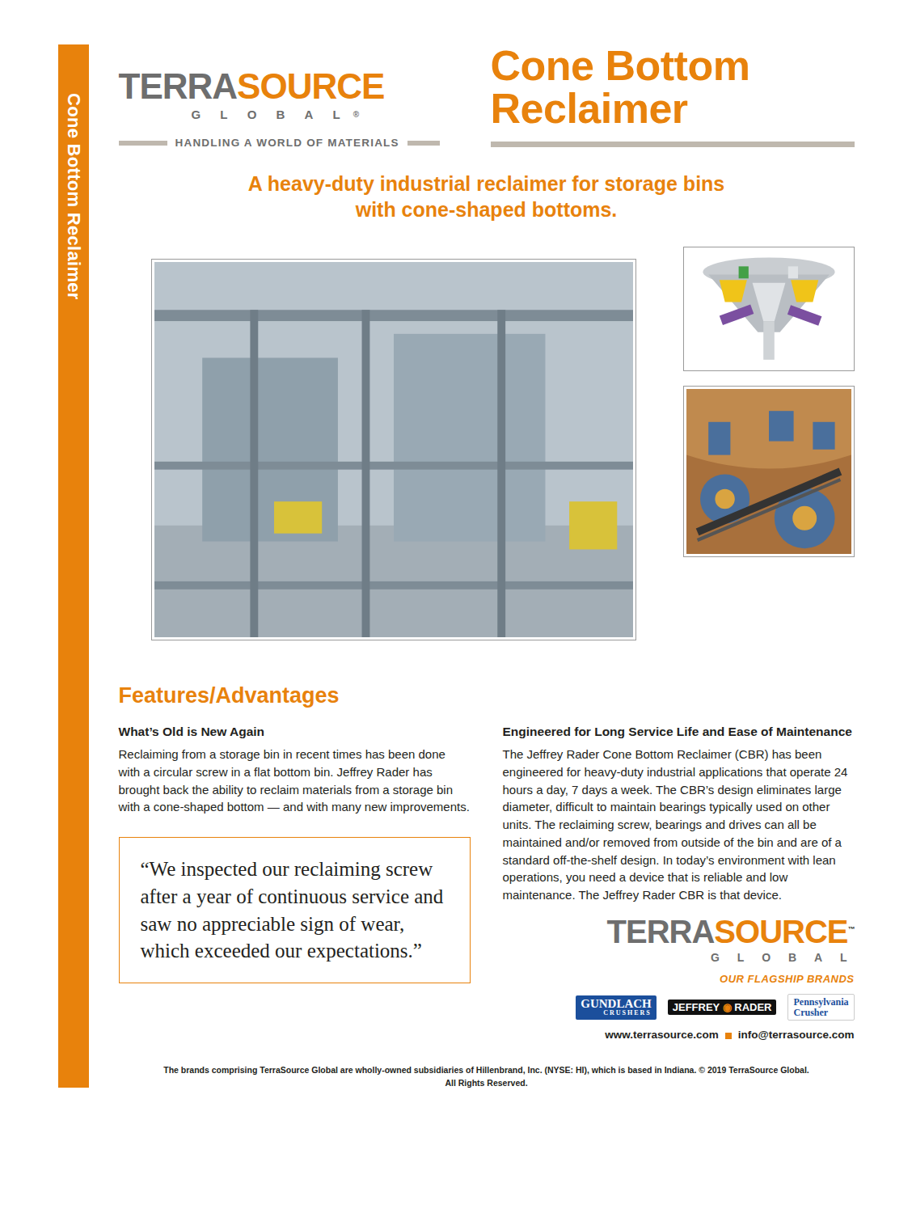Cone Bottom Reclaimer
TERRA SOURCE
G L O B A L®
HANDLING A WORLD OF MATERIALS
Cone Bottom
Reclaimer
A heavy-duty industrial reclaimer for storage bins
with cone-shaped bottoms.
Features/Advantages
What’s Old is New Again
Reclaiming from a storage bin in recent times has been done with a circular screw in a flat bottom bin. Jeffrey Rader has brought back the ability to reclaim materials from a storage bin with a cone-shaped bottom — and with many new improvements.
“We inspected our reclaiming screw after a year of continuous service and saw no appreciable sign of wear, which exceeded our expectations.”
Engineered for Long Service Life and Ease of Maintenance
The Jeffrey Rader Cone Bottom Reclaimer (CBR) has been engineered for heavy-duty industrial applications that operate 24 hours a day, 7 days a week. The CBR’s design eliminates large diameter, difficult to maintain bearings typically used on other units. The reclaiming screw, bearings and drives can all be maintained and/or removed from outside of the bin and are of a standard off-the-shelf design. In today’s environment with lean operations, you need a device that is reliable and low maintenance. The Jeffrey Rader CBR is that device.
TERRA SOURCE™
G L O B A L
OUR FLAGSHIP BRANDS
GUNDLACHCRUSHERS JEFFREY ◉ RADER PennsylvaniaCrusher
www.terrasource.com info@terrasource.com
The brands comprising TerraSource Global are wholly-owned subsidiaries of Hillenbrand, Inc. (NYSE: HI), which is based in Indiana. © 2019 TerraSource Global.
All Rights Reserved.